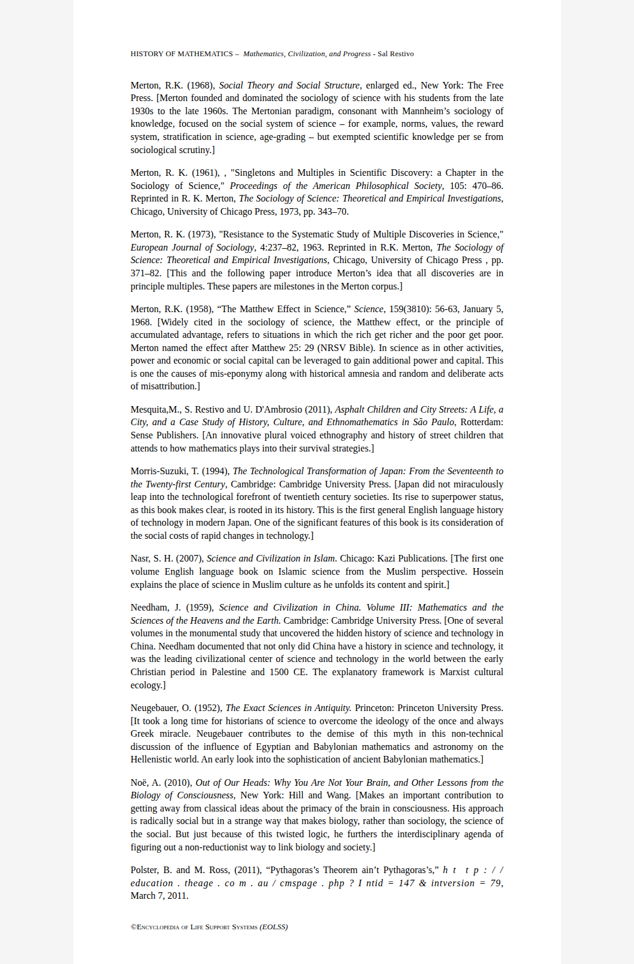HISTORY OF MATHEMATICS – Mathematics, Civilization, and Progress - Sal Restivo
Merton, R.K. (1968), Social Theory and Social Structure, enlarged ed., New York: The Free Press. [Merton founded and dominated the sociology of science with his students from the late 1930s to the late 1960s. The Mertonian paradigm, consonant with Mannheim’s sociology of knowledge, focused on the social system of science – for example, norms, values, the reward system, stratification in science, age-grading – but exempted scientific knowledge per se from sociological scrutiny.]
Merton, R. K. (1961), , "Singletons and Multiples in Scientific Discovery: a Chapter in the Sociology of Science," Proceedings of the American Philosophical Society, 105: 470–86. Reprinted in R. K. Merton, The Sociology of Science: Theoretical and Empirical Investigations, Chicago, University of Chicago Press, 1973, pp. 343–70.
Merton, R. K. (1973), "Resistance to the Systematic Study of Multiple Discoveries in Science," European Journal of Sociology, 4:237–82, 1963. Reprinted in R.K. Merton, The Sociology of Science: Theoretical and Empirical Investigations, Chicago, University of Chicago Press , pp. 371–82. [This and the following paper introduce Merton’s idea that all discoveries are in principle multiples. These papers are milestones in the Merton corpus.]
Merton, R.K. (1958), “The Matthew Effect in Science,” Science, 159(3810): 56-63, January 5, 1968. [Widely cited in the sociology of science, the Matthew effect, or the principle of accumulated advantage, refers to situations in which the rich get richer and the poor get poor. Merton named the effect after Matthew 25: 29 (NRSV Bible). In science as in other activities, power and economic or social capital can be leveraged to gain additional power and capital. This is one the causes of mis-eponymy along with historical amnesia and random and deliberate acts of misattribution.]
Mesquita,M., S. Restivo and U. D'Ambrosio (2011), Asphalt Children and City Streets: A Life, a City, and a Case Study of History, Culture, and Ethnomathematics in São Paulo, Rotterdam: Sense Publishers. [An innovative plural voiced ethnography and history of street children that attends to how mathematics plays into their survival strategies.]
Morris-Suzuki, T. (1994), The Technological Transformation of Japan: From the Seventeenth to the Twenty-first Century, Cambridge: Cambridge University Press. [Japan did not miraculously leap into the technological forefront of twentieth century societies. Its rise to superpower status, as this book makes clear, is rooted in its history. This is the first general English language history of technology in modern Japan. One of the significant features of this book is its consideration of the social costs of rapid changes in technology.]
Nasr, S. H. (2007), Science and Civilization in Islam. Chicago: Kazi Publications. [The first one volume English language book on Islamic science from the Muslim perspective. Hossein explains the place of science in Muslim culture as he unfolds its content and spirit.]
Needham, J. (1959), Science and Civilization in China. Volume III: Mathematics and the Sciences of the Heavens and the Earth. Cambridge: Cambridge University Press. [One of several volumes in the monumental study that uncovered the hidden history of science and technology in China. Needham documented that not only did China have a history in science and technology, it was the leading civilizational center of science and technology in the world between the early Christian period in Palestine and 1500 CE. The explanatory framework is Marxist cultural ecology.]
Neugebauer, O. (1952), The Exact Sciences in Antiquity. Princeton: Princeton University Press. [It took a long time for historians of science to overcome the ideology of the once and always Greek miracle. Neugebauer contributes to the demise of this myth in this non-technical discussion of the influence of Egyptian and Babylonian mathematics and astronomy on the Hellenistic world. An early look into the sophistication of ancient Babylonian mathematics.]
Noë, A. (2010), Out of Our Heads: Why You Are Not Your Brain, and Other Lessons from the Biology of Consciousness, New York: Hill and Wang. [Makes an important contribution to getting away from classical ideas about the primacy of the brain in consciousness. His approach is radically social but in a strange way that makes biology, rather than sociology, the science of the social. But just because of this twisted logic, he furthers the interdisciplinary agenda of figuring out a non-reductionist way to link biology and society.]
Polster, B. and M. Ross, (2011), “Pythagoras’s Theorem ain’t Pythagoras’s,” h t t p : / / education . theage . co m . au / cmspage . php ? I ntid = 147 & intversion = 79, March 7, 2011.
©Encyclopedia of Life Support Systems (EOLSS)